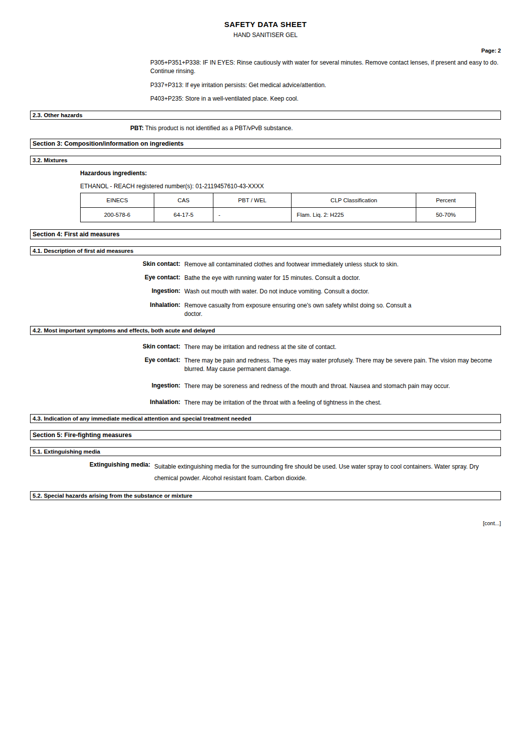SAFETY DATA SHEET
HAND SANITISER GEL
Page: 2
P305+P351+P338: IF IN EYES: Rinse cautiously with water for several minutes. Remove contact lenses, if present and easy to do. Continue rinsing.
P337+P313: If eye irritation persists: Get medical advice/attention.
P403+P235: Store in a well-ventilated place. Keep cool.
2.3. Other hazards
PBT: This product is not identified as a PBT/vPvB substance.
Section 3: Composition/information on ingredients
3.2. Mixtures
Hazardous ingredients:
ETHANOL - REACH registered number(s): 01-2119457610-43-XXXX
| EINECS | CAS | PBT / WEL | CLP Classification | Percent |
| --- | --- | --- | --- | --- |
| 200-578-6 | 64-17-5 | - | Flam. Liq. 2: H225 | 50-70% |
Section 4: First aid measures
4.1. Description of first aid measures
Skin contact:
Remove all contaminated clothes and footwear immediately unless stuck to skin.
Eye contact:
Bathe the eye with running water for 15 minutes. Consult a doctor.
Ingestion:
Wash out mouth with water. Do not induce vomiting. Consult a doctor.
Inhalation:
Remove casualty from exposure ensuring one's own safety whilst doing so. Consult a doctor.
4.2. Most important symptoms and effects, both acute and delayed
Skin contact:
There may be irritation and redness at the site of contact.
Eye contact:
There may be pain and redness. The eyes may water profusely. There may be severe pain. The vision may become blurred. May cause permanent damage.
Ingestion:
There may be soreness and redness of the mouth and throat. Nausea and stomach pain may occur.
Inhalation:
There may be irritation of the throat with a feeling of tightness in the chest.
4.3. Indication of any immediate medical attention and special treatment needed
Section 5: Fire-fighting measures
5.1. Extinguishing media
Extinguishing media:
Suitable extinguishing media for the surrounding fire should be used. Use water spray to cool containers. Water spray. Dry chemical powder. Alcohol resistant foam. Carbon dioxide.
5.2. Special hazards arising from the substance or mixture
[cont...]